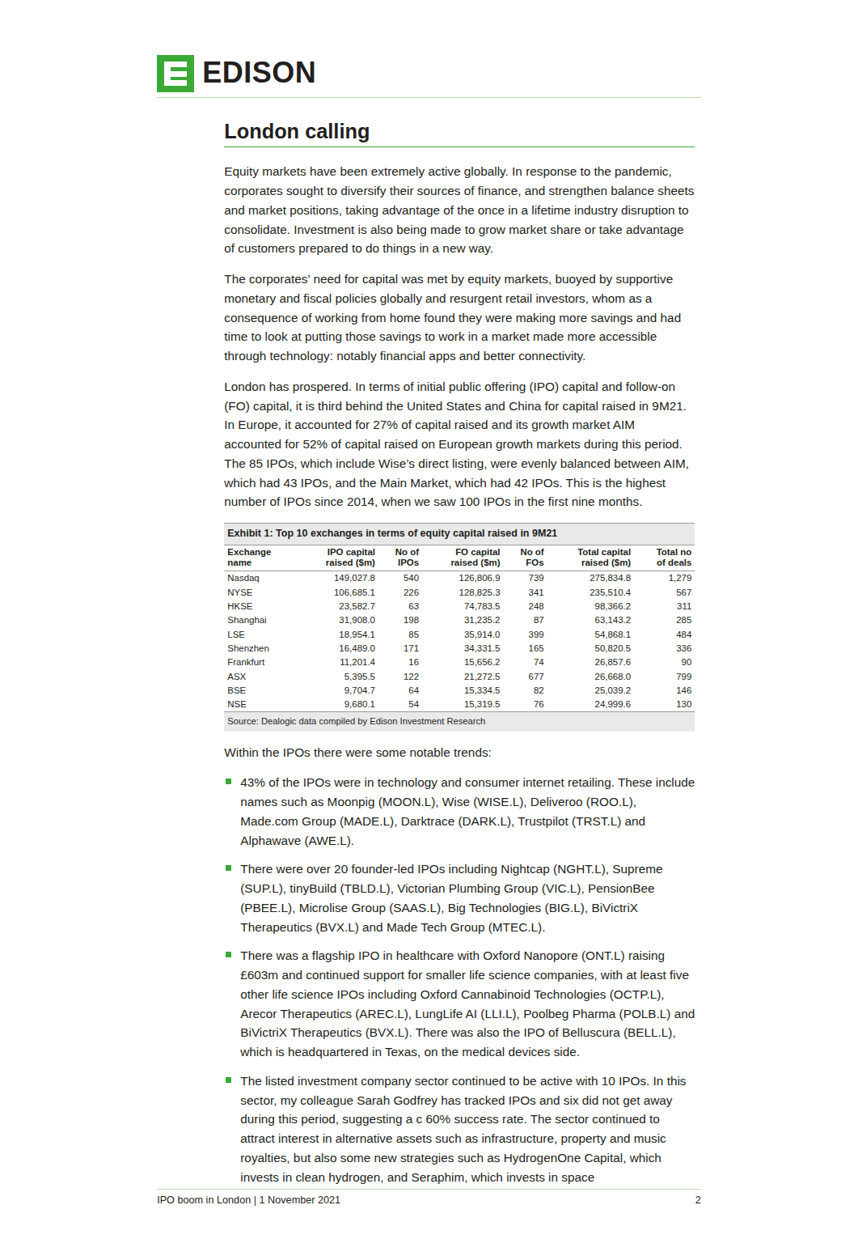EDISON
London calling
Equity markets have been extremely active globally. In response to the pandemic, corporates sought to diversify their sources of finance, and strengthen balance sheets and market positions, taking advantage of the once in a lifetime industry disruption to consolidate. Investment is also being made to grow market share or take advantage of customers prepared to do things in a new way.
The corporates’ need for capital was met by equity markets, buoyed by supportive monetary and fiscal policies globally and resurgent retail investors, whom as a consequence of working from home found they were making more savings and had time to look at putting those savings to work in a market made more accessible through technology: notably financial apps and better connectivity.
London has prospered. In terms of initial public offering (IPO) capital and follow-on (FO) capital, it is third behind the United States and China for capital raised in 9M21. In Europe, it accounted for 27% of capital raised and its growth market AIM accounted for 52% of capital raised on European growth markets during this period. The 85 IPOs, which include Wise’s direct listing, were evenly balanced between AIM, which had 43 IPOs, and the Main Market, which had 42 IPOs. This is the highest number of IPOs since 2014, when we saw 100 IPOs in the first nine months.
Exhibit 1: Top 10 exchanges in terms of equity capital raised in 9M21
| Exchange name | IPO capital raised ($m) | No of IPOs | FO capital raised ($m) | No of FOs | Total capital raised ($m) | Total no of deals |
| --- | --- | --- | --- | --- | --- | --- |
| Nasdaq | 149,027.8 | 540 | 126,806.9 | 739 | 275,834.8 | 1,279 |
| NYSE | 106,685.1 | 226 | 128,825.3 | 341 | 235,510.4 | 567 |
| HKSE | 23,582.7 | 63 | 74,783.5 | 248 | 98,366.2 | 311 |
| Shanghai | 31,908.0 | 198 | 31,235.2 | 87 | 63,143.2 | 285 |
| LSE | 18,954.1 | 85 | 35,914.0 | 399 | 54,868.1 | 484 |
| Shenzhen | 16,489.0 | 171 | 34,331.5 | 165 | 50,820.5 | 336 |
| Frankfurt | 11,201.4 | 16 | 15,656.2 | 74 | 26,857.6 | 90 |
| ASX | 5,395.5 | 122 | 21,272.5 | 677 | 26,668.0 | 799 |
| BSE | 9,704.7 | 64 | 15,334.5 | 82 | 25,039.2 | 146 |
| NSE | 9,680.1 | 54 | 15,319.5 | 76 | 24,999.6 | 130 |
Source: Dealogic data compiled by Edison Investment Research
Within the IPOs there were some notable trends:
43% of the IPOs were in technology and consumer internet retailing. These include names such as Moonpig (MOON.L), Wise (WISE.L), Deliveroo (ROO.L), Made.com Group (MADE.L), Darktrace (DARK.L), Trustpilot (TRST.L) and Alphawave (AWE.L).
There were over 20 founder-led IPOs including Nightcap (NGHT.L), Supreme (SUP.L), tinyBuild (TBLD.L), Victorian Plumbing Group (VIC.L), PensionBee (PBEE.L), Microlise Group (SAAS.L), Big Technologies (BIG.L), BiVictriX Therapeutics (BVX.L) and Made Tech Group (MTEC.L).
There was a flagship IPO in healthcare with Oxford Nanopore (ONT.L) raising £603m and continued support for smaller life science companies, with at least five other life science IPOs including Oxford Cannabinoid Technologies (OCTP.L), Arecor Therapeutics (AREC.L), LungLife AI (LLI.L), Poolbeg Pharma (POLB.L) and BiVictriX Therapeutics (BVX.L). There was also the IPO of Belluscura (BELL.L), which is headquartered in Texas, on the medical devices side.
The listed investment company sector continued to be active with 10 IPOs. In this sector, my colleague Sarah Godfrey has tracked IPOs and six did not get away during this period, suggesting a c 60% success rate. The sector continued to attract interest in alternative assets such as infrastructure, property and music royalties, but also some new strategies such as HydrogenOne Capital, which invests in clean hydrogen, and Seraphim, which invests in space
IPO boom in London | 1 November 2021 2